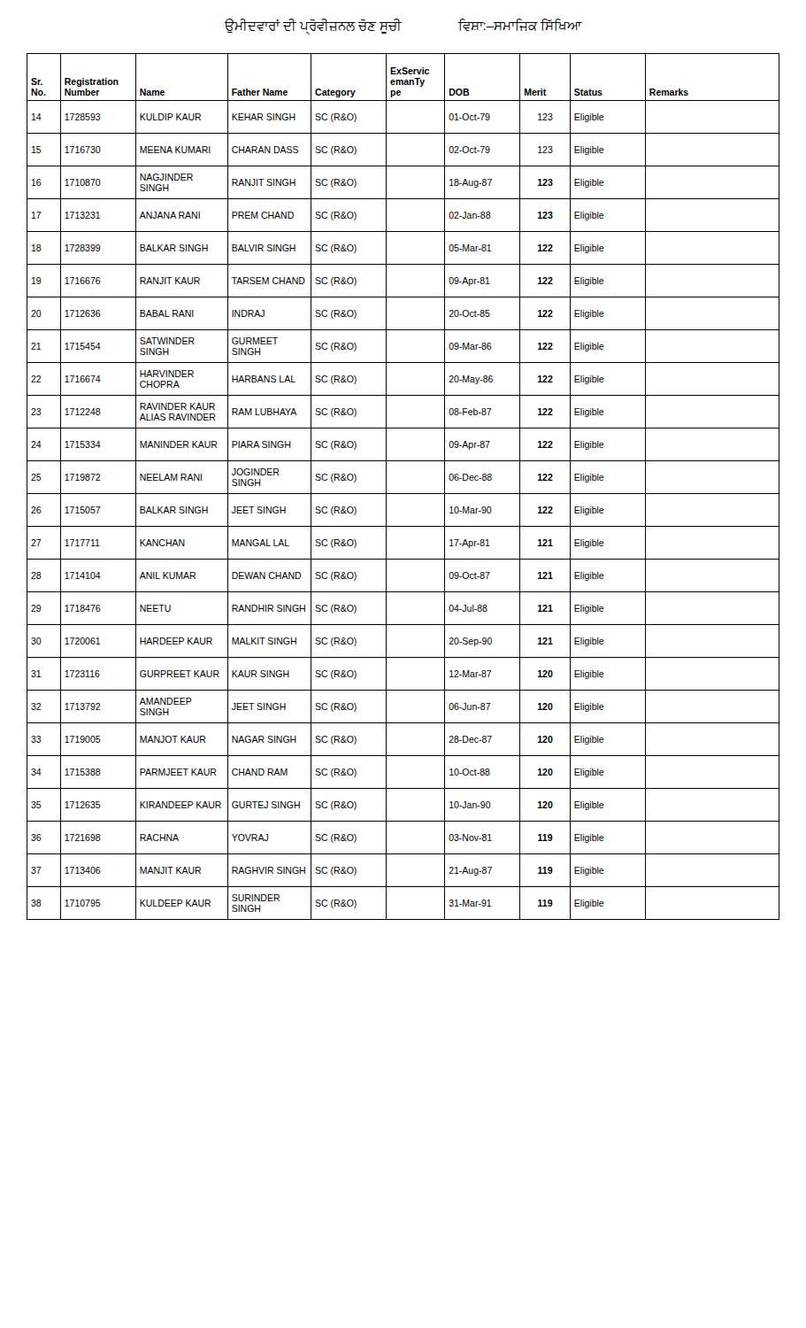ਉਮੀਦਵਾਰਾਂ ਦੀ ਪ੍ਰੋਵੀਜ਼ਨਲ ਚੋਣ ਸੂਚੀ ਵਿਸ਼ਾ:–ਸਮਾਜਿਕ ਸਿੱਖਿਆ
| Sr. No. | Registration Number | Name | Father Name | Category | ExServic emanTy pe | DOB | Merit | Status | Remarks |
| --- | --- | --- | --- | --- | --- | --- | --- | --- | --- |
| 14 | 1728593 | KULDIP KAUR | KEHAR SINGH | SC (R&O) | | 01-Oct-79 | 123 | Eligible | |
| 15 | 1716730 | MEENA KUMARI | CHARAN DASS | SC (R&O) | | 02-Oct-79 | 123 | Eligible | |
| 16 | 1710870 | NAGJINDER SINGH | RANJIT SINGH | SC (R&O) | | 18-Aug-87 | 123 | Eligible | |
| 17 | 1713231 | ANJANA RANI | PREM CHAND | SC (R&O) | | 02-Jan-88 | 123 | Eligible | |
| 18 | 1728399 | BALKAR SINGH | BALVIR SINGH | SC (R&O) | | 05-Mar-81 | 122 | Eligible | |
| 19 | 1716676 | RANJIT KAUR | TARSEM CHAND | SC (R&O) | | 09-Apr-81 | 122 | Eligible | |
| 20 | 1712636 | BABAL RANI | INDRAJ | SC (R&O) | | 20-Oct-85 | 122 | Eligible | |
| 21 | 1715454 | SATWINDER SINGH | GURMEET SINGH | SC (R&O) | | 09-Mar-86 | 122 | Eligible | |
| 22 | 1716674 | HARVINDER CHOPRA | HARBANS LAL | SC (R&O) | | 20-May-86 | 122 | Eligible | |
| 23 | 1712248 | RAVINDER KAUR ALIAS RAVINDER | RAM LUBHAYA | SC (R&O) | | 08-Feb-87 | 122 | Eligible | |
| 24 | 1715334 | MANINDER KAUR | PIARA SINGH | SC (R&O) | | 09-Apr-87 | 122 | Eligible | |
| 25 | 1719872 | NEELAM RANI | JOGINDER SINGH | SC (R&O) | | 06-Dec-88 | 122 | Eligible | |
| 26 | 1715057 | BALKAR SINGH | JEET SINGH | SC (R&O) | | 10-Mar-90 | 122 | Eligible | |
| 27 | 1717711 | KANCHAN | MANGAL LAL | SC (R&O) | | 17-Apr-81 | 121 | Eligible | |
| 28 | 1714104 | ANIL KUMAR | DEWAN CHAND | SC (R&O) | | 09-Oct-87 | 121 | Eligible | |
| 29 | 1718476 | NEETU | RANDHIR SINGH | SC (R&O) | | 04-Jul-88 | 121 | Eligible | |
| 30 | 1720061 | HARDEEP KAUR | MALKIT SINGH | SC (R&O) | | 20-Sep-90 | 121 | Eligible | |
| 31 | 1723116 | GURPREET KAUR | KAUR SINGH | SC (R&O) | | 12-Mar-87 | 120 | Eligible | |
| 32 | 1713792 | AMANDEEP SINGH | JEET SINGH | SC (R&O) | | 06-Jun-87 | 120 | Eligible | |
| 33 | 1719005 | MANJOT KAUR | NAGAR SINGH | SC (R&O) | | 28-Dec-87 | 120 | Eligible | |
| 34 | 1715388 | PARMJEET KAUR | CHAND RAM | SC (R&O) | | 10-Oct-88 | 120 | Eligible | |
| 35 | 1712635 | KIRANDEEP KAUR | GURTEJ SINGH | SC (R&O) | | 10-Jan-90 | 120 | Eligible | |
| 36 | 1721698 | RACHNA | YOVRAJ | SC (R&O) | | 03-Nov-81 | 119 | Eligible | |
| 37 | 1713406 | MANJIT KAUR | RAGHVIR SINGH | SC (R&O) | | 21-Aug-87 | 119 | Eligible | |
| 38 | 1710795 | KULDEEP KAUR | SURINDER SINGH | SC (R&O) | | 31-Mar-91 | 119 | Eligible | |